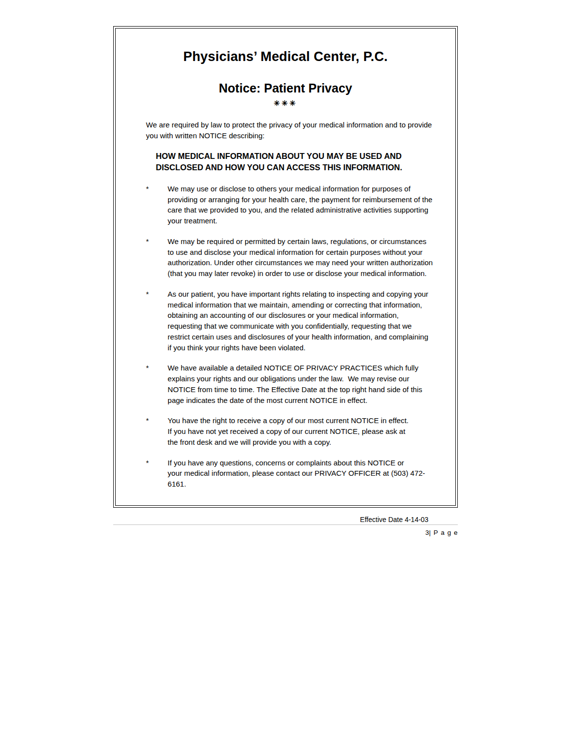Physicians’ Medical Center, P.C.
Notice: Patient Privacy
✳✳✳
We are required by law to protect the privacy of your medical information and to provide you with written NOTICE describing:
HOW MEDICAL INFORMATION ABOUT YOU MAY BE USED AND DISCLOSED AND HOW YOU CAN ACCESS THIS INFORMATION.
*We may use or disclose to others your medical information for purposes of providing or arranging for your health care, the payment for reimbursement of the care that we provided to you, and the related administrative activities supporting your treatment.
*We may be required or permitted by certain laws, regulations, or circumstances to use and disclose your medical information for certain purposes without your authorization. Under other circumstances we may need your written authorization (that you may later revoke) in order to use or disclose your medical information.
*As our patient, you have important rights relating to inspecting and copying your medical information that we maintain, amending or correcting that information, obtaining an accounting of our disclosures or your medical information, requesting that we communicate with you confidentially, requesting that we restrict certain uses and disclosures of your health information, and complaining if you think your rights have been violated.
*We have available a detailed NOTICE OF PRIVACY PRACTICES which fully explains your rights and our obligations under the law. We may revise our NOTICE from time to time. The Effective Date at the top right hand side of this page indicates the date of the most current NOTICE in effect.
*You have the right to receive a copy of our most current NOTICE in effect.
If you have not yet received a copy of our current NOTICE, please ask at
the front desk and we will provide you with a copy.
*If you have any questions, concerns or complaints about this NOTICE or
your medical information, please contact our PRIVACY OFFICER at (503) 472-6161.
Effective Date 4-14-03
3| P a g e